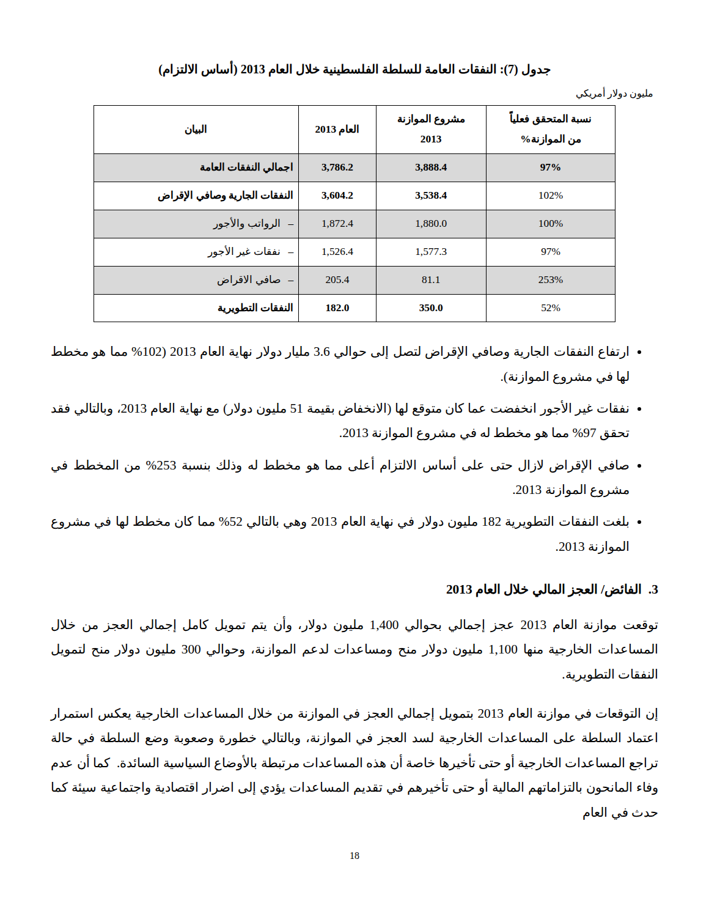جدول (7): النفقات العامة للسلطة الفلسطينية خلال العام 2013 (أساس الالتزام)
مليون دولار أمريكي
| نسبة المتحقق فعلياً من الموازنة% | مشروع الموازنة 2013 | العام 2013 | البيان |
| --- | --- | --- | --- |
| 97% | 3,888.4 | 3,786.2 | اجمالي النفقات العامة |
| 102% | 3,538.4 | 3,604.2 | النفقات الجارية وصافي الإقراض |
| 100% | 1,880.0 | 1,872.4 | – الرواتب والأجور |
| 97% | 1,577.3 | 1,526.4 | – نفقات غير الأجور |
| 253% | 81.1 | 205.4 | – صافي الاقراض |
| 52% | 350.0 | 182.0 | النفقات التطويرية |
ارتفاع النفقات الجارية وصافي الإقراض لتصل إلى حوالي 3.6 مليار دولار نهاية العام 2013 (102% مما هو مخطط لها في مشروع الموازنة).
نفقات غير الأجور انخفضت عما كان متوقع لها (الانخفاض بقيمة 51 مليون دولار) مع نهاية العام 2013، وبالتالي فقد تحقق 97% مما هو مخطط له في مشروع الموازنة 2013.
صافي الإقراض لازال حتى على أساس الالتزام أعلى مما هو مخطط له وذلك بنسبة 253% من المخطط في مشروع الموازنة 2013.
بلغت النفقات التطويرية 182 مليون دولار في نهاية العام 2013 وهي بالتالي 52% مما كان مخطط لها في مشروع الموازنة 2013.
3. الفائض/ العجز المالي خلال العام 2013
توقعت موازنة العام 2013 عجز إجمالي بحوالي 1,400 مليون دولار، وأن يتم تمويل كامل إجمالي العجز من خلال المساعدات الخارجية منها 1,100 مليون دولار منح ومساعدات لدعم الموازنة، وحوالي 300 مليون دولار منح لتمويل النفقات التطويرية.
إن التوقعات في موازنة العام 2013 بتمويل إجمالي العجز في الموازنة من خلال المساعدات الخارجية يعكس استمرار اعتماد السلطة على المساعدات الخارجية لسد العجز في الموازنة، وبالتالي خطورة وصعوبة وضع السلطة في حالة تراجع المساعدات الخارجية أو حتى تأخيرها خاصة أن هذه المساعدات مرتبطة بالأوضاع السياسية السائدة. كما أن عدم وفاء المانحون بالتزاماتهم المالية أو حتى تأخيرهم في تقديم المساعدات يؤدي إلى اضرار اقتصادية واجتماعية سيئة كما حدث في العام
18